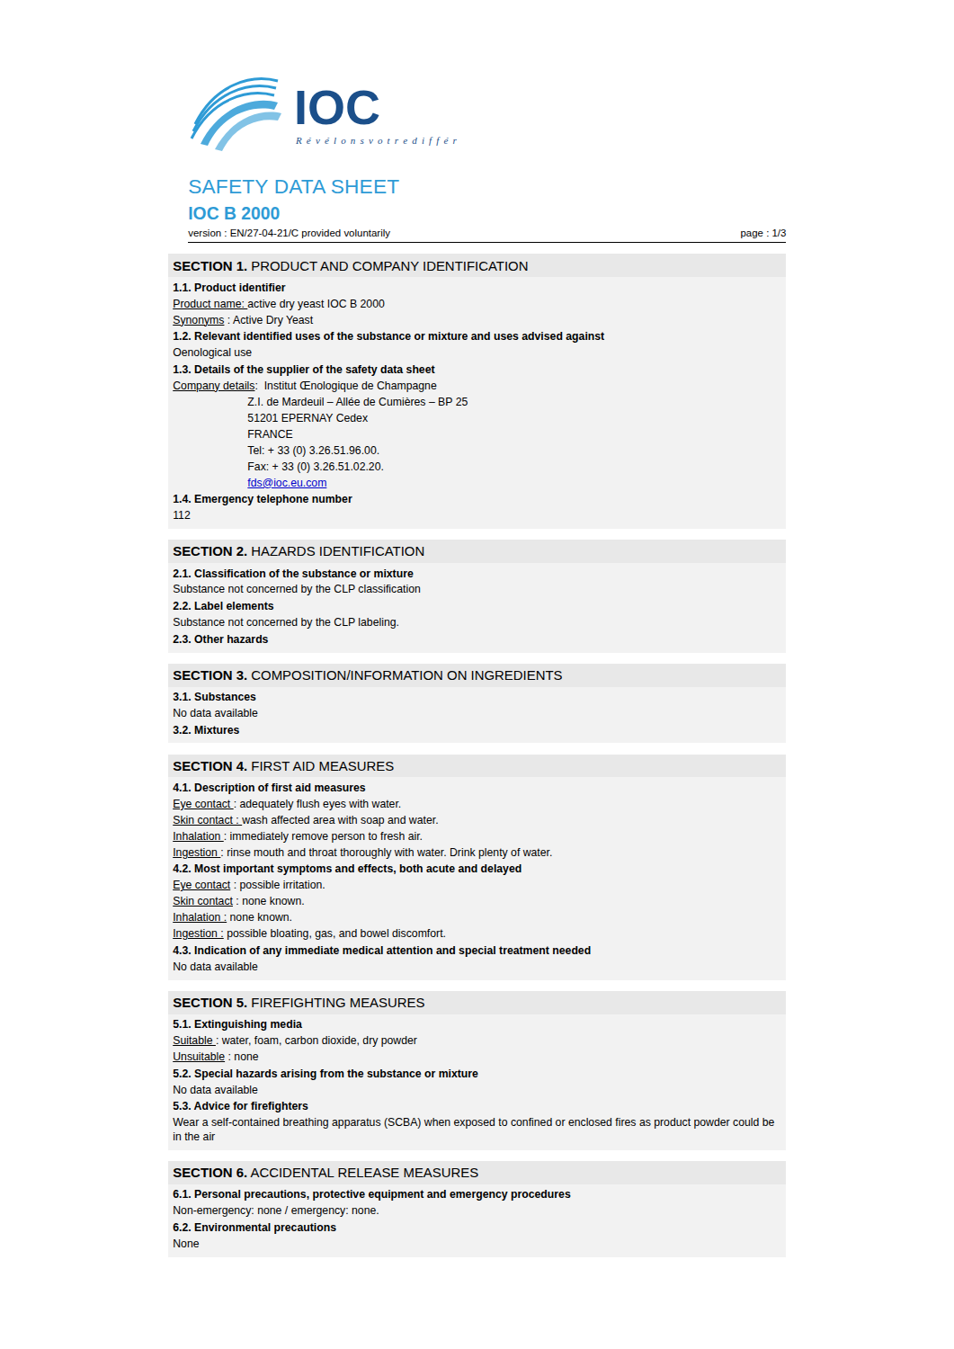IOC R é v é l o n s v o t r e d i f f é r e n c e
SAFETY DATA SHEET
IOC B 2000
version : EN/27-04-21/C provided voluntarily page : 1/3
SECTION 1. PRODUCT AND COMPANY IDENTIFICATION
1.1. Product identifier
Product name: active dry yeast IOC B 2000
Synonyms : Active Dry Yeast
1.2. Relevant identified uses of the substance or mixture and uses advised against
Oenological use
1.3. Details of the supplier of the safety data sheet
Company details: Institut Œnologique de Champagne
Z.I. de Mardeuil – Allée de Cumières – BP 25
51201 EPERNAY Cedex
FRANCE
Tel: + 33 (0) 3.26.51.96.00.
Fax: + 33 (0) 3.26.51.02.20.
fds@ioc.eu.com
1.4. Emergency telephone number
112
SECTION 2. HAZARDS IDENTIFICATION
2.1. Classification of the substance or mixture
Substance not concerned by the CLP classification
2.2. Label elements
Substance not concerned by the CLP labeling.
2.3. Other hazards
SECTION 3. COMPOSITION/INFORMATION ON INGREDIENTS
3.1. Substances
No data available
3.2. Mixtures
SECTION 4. FIRST AID MEASURES
4.1. Description of first aid measures
Eye contact : adequately flush eyes with water.
Skin contact : wash affected area with soap and water.
Inhalation : immediately remove person to fresh air.
Ingestion : rinse mouth and throat thoroughly with water. Drink plenty of water.
4.2. Most important symptoms and effects, both acute and delayed
Eye contact : possible irritation.
Skin contact : none known.
Inhalation : none known.
Ingestion : possible bloating, gas, and bowel discomfort.
4.3. Indication of any immediate medical attention and special treatment needed
No data available
SECTION 5. FIREFIGHTING MEASURES
5.1. Extinguishing media
Suitable : water, foam, carbon dioxide, dry powder
Unsuitable : none
5.2. Special hazards arising from the substance or mixture
No data available
5.3. Advice for firefighters
Wear a self-contained breathing apparatus (SCBA) when exposed to confined or enclosed fires as product powder could be in the air
SECTION 6. ACCIDENTAL RELEASE MEASURES
6.1. Personal precautions, protective equipment and emergency procedures
Non-emergency: none / emergency: none.
6.2. Environmental precautions
None